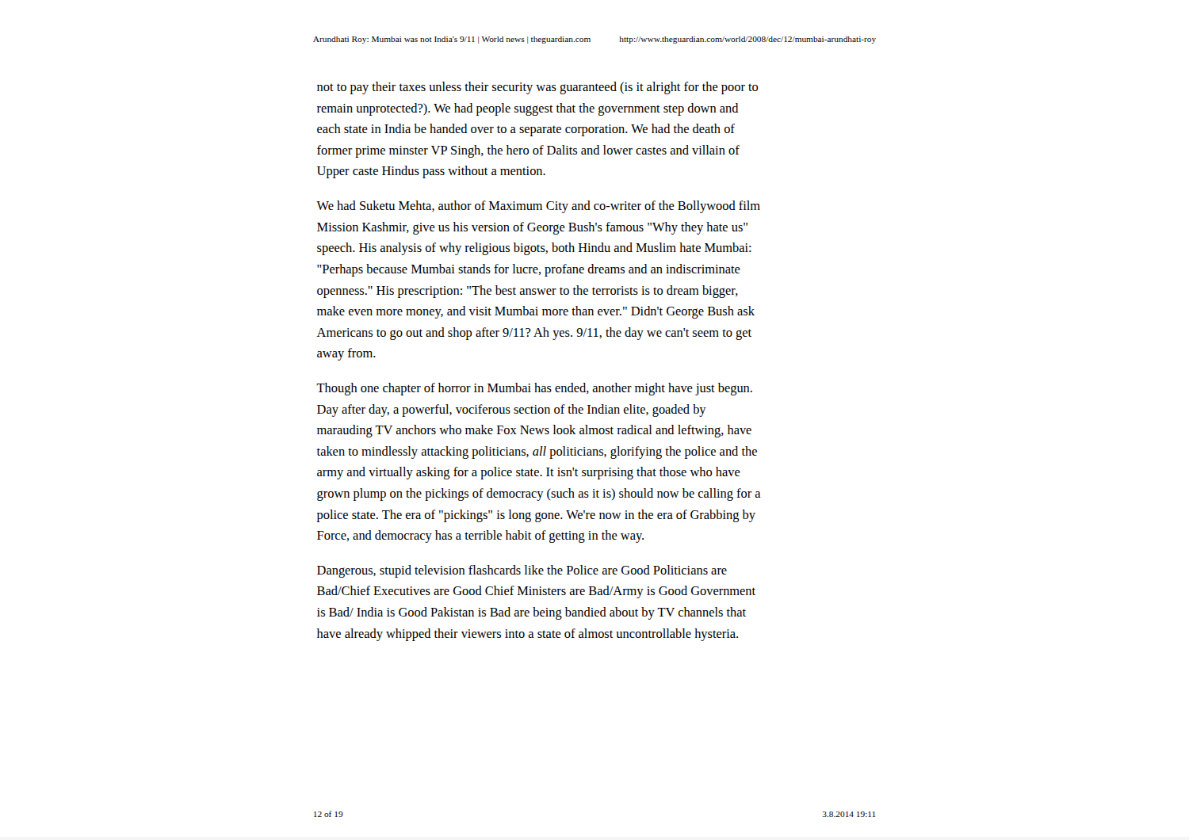Arundhati Roy: Mumbai was not India's 9/11 | World news | theguardian.com
http://www.theguardian.com/world/2008/dec/12/mumbai-arundhati-roy
not to pay their taxes unless their security was guaranteed (is it alright for the poor to remain unprotected?). We had people suggest that the government step down and each state in India be handed over to a separate corporation. We had the death of former prime minster VP Singh, the hero of Dalits and lower castes and villain of Upper caste Hindus pass without a mention.
We had Suketu Mehta, author of Maximum City and co-writer of the Bollywood film Mission Kashmir, give us his version of George Bush's famous "Why they hate us" speech. His analysis of why religious bigots, both Hindu and Muslim hate Mumbai: "Perhaps because Mumbai stands for lucre, profane dreams and an indiscriminate openness." His prescription: "The best answer to the terrorists is to dream bigger, make even more money, and visit Mumbai more than ever." Didn't George Bush ask Americans to go out and shop after 9/11? Ah yes. 9/11, the day we can't seem to get away from.
Though one chapter of horror in Mumbai has ended, another might have just begun. Day after day, a powerful, vociferous section of the Indian elite, goaded by marauding TV anchors who make Fox News look almost radical and leftwing, have taken to mindlessly attacking politicians, all politicians, glorifying the police and the army and virtually asking for a police state. It isn't surprising that those who have grown plump on the pickings of democracy (such as it is) should now be calling for a police state. The era of "pickings" is long gone. We're now in the era of Grabbing by Force, and democracy has a terrible habit of getting in the way.
Dangerous, stupid television flashcards like the Police are Good Politicians are Bad/Chief Executives are Good Chief Ministers are Bad/Army is Good Government is Bad/ India is Good Pakistan is Bad are being bandied about by TV channels that have already whipped their viewers into a state of almost uncontrollable hysteria.
12 of 19
3.8.2014 19:11